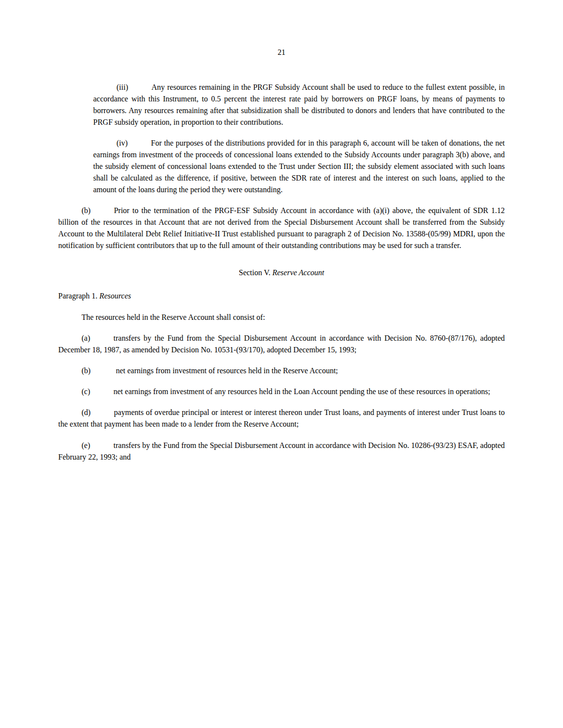21
(iii) Any resources remaining in the PRGF Subsidy Account shall be used to reduce to the fullest extent possible, in accordance with this Instrument, to 0.5 percent the interest rate paid by borrowers on PRGF loans, by means of payments to borrowers. Any resources remaining after that subsidization shall be distributed to donors and lenders that have contributed to the PRGF subsidy operation, in proportion to their contributions.
(iv) For the purposes of the distributions provided for in this paragraph 6, account will be taken of donations, the net earnings from investment of the proceeds of concessional loans extended to the Subsidy Accounts under paragraph 3(b) above, and the subsidy element of concessional loans extended to the Trust under Section III; the subsidy element associated with such loans shall be calculated as the difference, if positive, between the SDR rate of interest and the interest on such loans, applied to the amount of the loans during the period they were outstanding.
(b) Prior to the termination of the PRGF-ESF Subsidy Account in accordance with (a)(i) above, the equivalent of SDR 1.12 billion of the resources in that Account that are not derived from the Special Disbursement Account shall be transferred from the Subsidy Account to the Multilateral Debt Relief Initiative-II Trust established pursuant to paragraph 2 of Decision No. 13588-(05/99) MDRI, upon the notification by sufficient contributors that up to the full amount of their outstanding contributions may be used for such a transfer.
Section V. Reserve Account
Paragraph 1. Resources
The resources held in the Reserve Account shall consist of:
(a) transfers by the Fund from the Special Disbursement Account in accordance with Decision No. 8760-(87/176), adopted December 18, 1987, as amended by Decision No. 10531-(93/170), adopted December 15, 1993;
(b) net earnings from investment of resources held in the Reserve Account;
(c) net earnings from investment of any resources held in the Loan Account pending the use of these resources in operations;
(d) payments of overdue principal or interest or interest thereon under Trust loans, and payments of interest under Trust loans to the extent that payment has been made to a lender from the Reserve Account;
(e) transfers by the Fund from the Special Disbursement Account in accordance with Decision No. 10286-(93/23) ESAF, adopted February 22, 1993; and